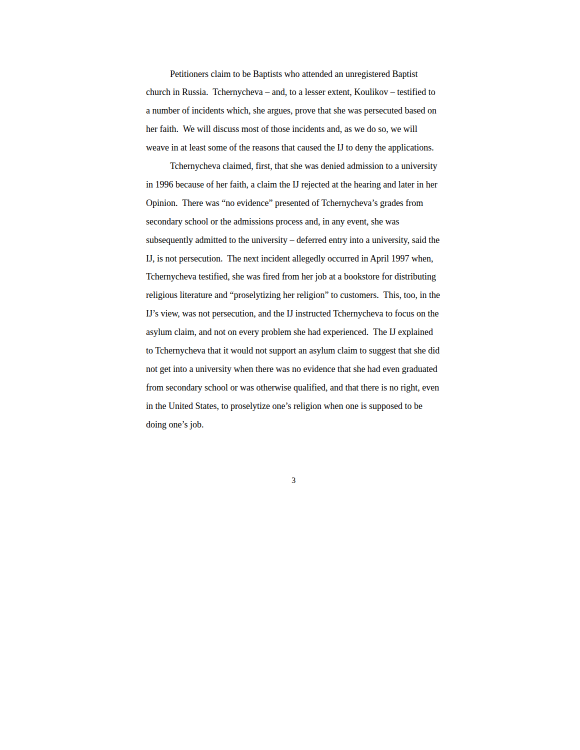Petitioners claim to be Baptists who attended an unregistered Baptist church in Russia. Tchernycheva – and, to a lesser extent, Koulikov – testified to a number of incidents which, she argues, prove that she was persecuted based on her faith. We will discuss most of those incidents and, as we do so, we will weave in at least some of the reasons that caused the IJ to deny the applications.
Tchernycheva claimed, first, that she was denied admission to a university in 1996 because of her faith, a claim the IJ rejected at the hearing and later in her Opinion. There was “no evidence” presented of Tchernycheva’s grades from secondary school or the admissions process and, in any event, she was subsequently admitted to the university – deferred entry into a university, said the IJ, is not persecution. The next incident allegedly occurred in April 1997 when, Tchernycheva testified, she was fired from her job at a bookstore for distributing religious literature and “proselytizing her religion” to customers. This, too, in the IJ’s view, was not persecution, and the IJ instructed Tchernycheva to focus on the asylum claim, and not on every problem she had experienced. The IJ explained to Tchernycheva that it would not support an asylum claim to suggest that she did not get into a university when there was no evidence that she had even graduated from secondary school or was otherwise qualified, and that there is no right, even in the United States, to proselytize one’s religion when one is supposed to be doing one’s job.
3